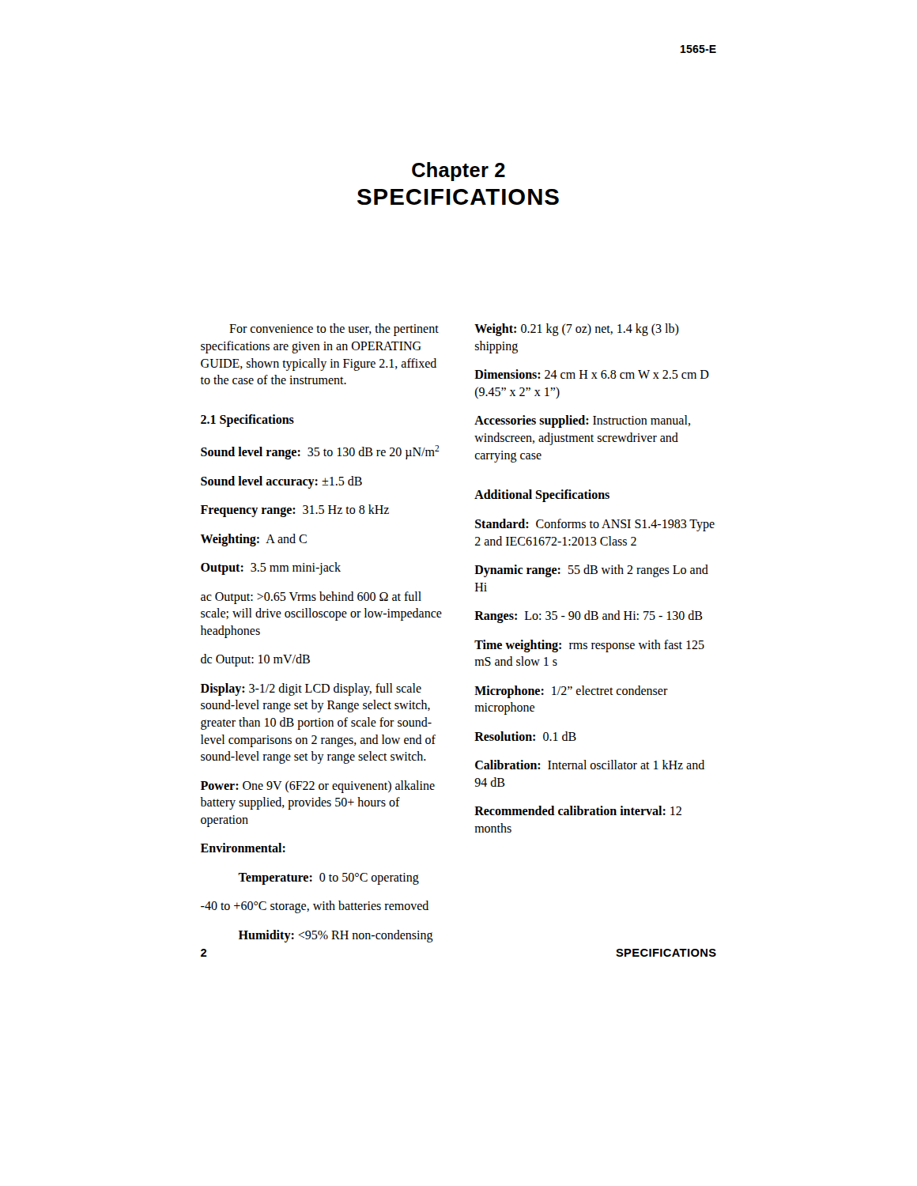1565-E
Chapter 2 SPECIFICATIONS
For convenience to the user, the pertinent specifications are given in an OPERATING GUIDE, shown typically in Figure 2.1, affixed to the case of the instrument.
2.1 Specifications
Sound level range: 35 to 130 dB re 20 µN/m2
Sound level accuracy: ±1.5 dB
Frequency range: 31.5 Hz to 8 kHz
Weighting: A and C
Output: 3.5 mm mini-jack
ac Output: >0.65 Vrms behind 600 Ω at full scale; will drive oscilloscope or low-impedance headphones
dc Output: 10 mV/dB
Display: 3-1/2 digit LCD display, full scale sound-level range set by Range select switch, greater than 10 dB portion of scale for sound-level comparisons on 2 ranges, and low end of sound-level range set by range select switch.
Power: One 9V (6F22 or equivenent) alkaline battery supplied, provides 50+ hours of operation
Environmental:
Temperature: 0 to 50°C operating
-40 to +60°C storage, with batteries removed
Humidity: <95% RH non-condensing
Weight: 0.21 kg (7 oz) net, 1.4 kg (3 lb) shipping
Dimensions: 24 cm H x 6.8 cm W x 2.5 cm D (9.45” x 2” x 1”)
Accessories supplied: Instruction manual, windscreen, adjustment screwdriver and carrying case
Additional Specifications
Standard: Conforms to ANSI S1.4-1983 Type 2 and IEC61672-1:2013 Class 2
Dynamic range: 55 dB with 2 ranges Lo and Hi
Ranges: Lo: 35 - 90 dB and Hi: 75 - 130 dB
Time weighting: rms response with fast 125 mS and slow 1 s
Microphone: 1/2” electret condenser microphone
Resolution: 0.1 dB
Calibration: Internal oscillator at 1 kHz and 94 dB
Recommended calibration interval: 12 months
2 SPECIFICATIONS